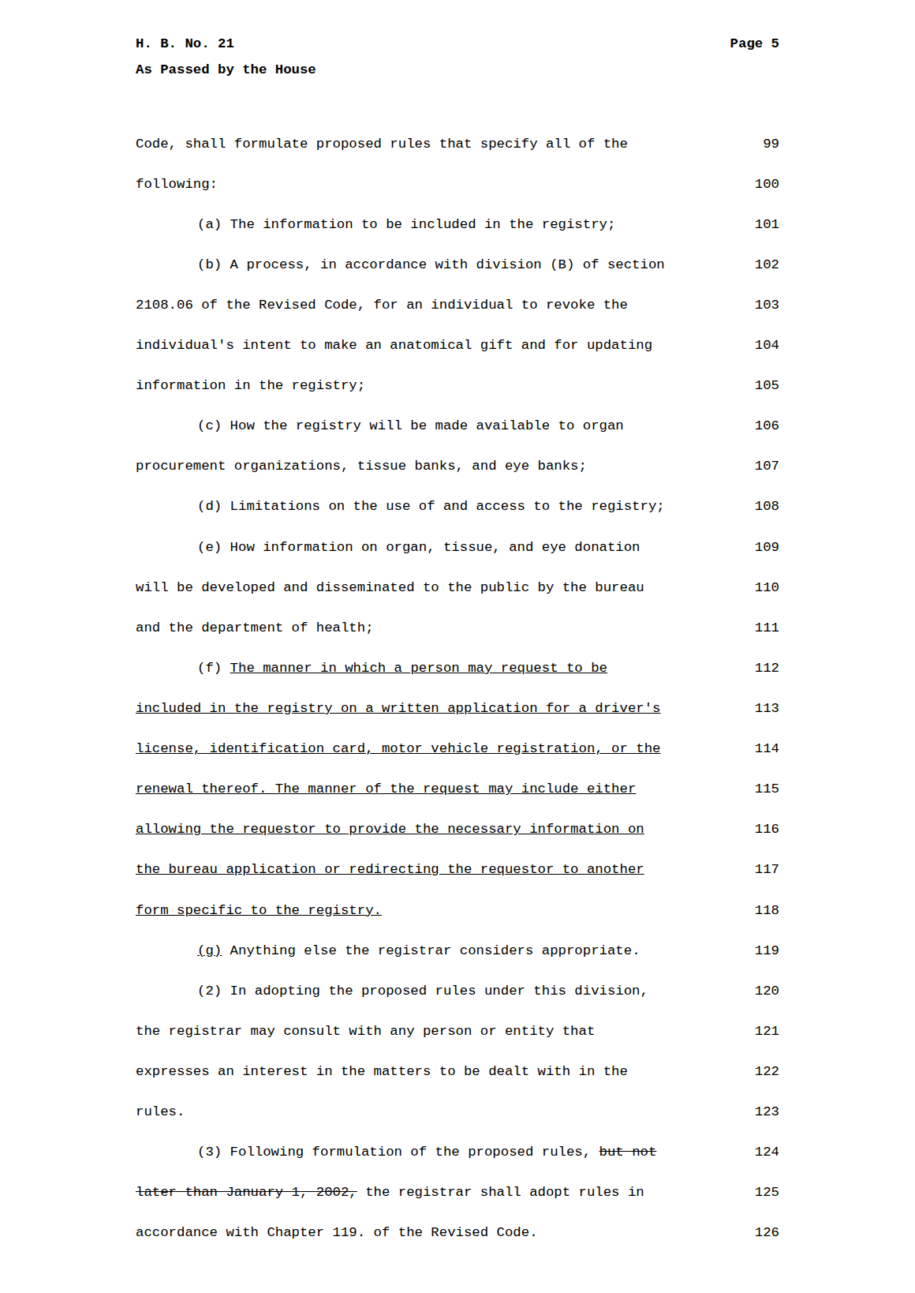H. B. No. 21 As Passed by the House
Page 5
Code, shall formulate proposed rules that specify all of the99
following:100
(a) The information to be included in the registry;101
(b) A process, in accordance with division (B) of section102
2108.06 of the Revised Code, for an individual to revoke the103
individual's intent to make an anatomical gift and for updating104
information in the registry;105
(c) How the registry will be made available to organ106
procurement organizations, tissue banks, and eye banks;107
(d) Limitations on the use of and access to the registry;108
(e) How information on organ, tissue, and eye donation109
will be developed and disseminated to the public by the bureau110
and the department of health;111
(f) The manner in which a person may request to be112
included in the registry on a written application for a driver's113
license, identification card, motor vehicle registration, or the114
renewal thereof. The manner of the request may include either115
allowing the requestor to provide the necessary information on116
the bureau application or redirecting the requestor to another117
form specific to the registry.118
(g) Anything else the registrar considers appropriate.119
(2) In adopting the proposed rules under this division,120
the registrar may consult with any person or entity that121
expresses an interest in the matters to be dealt with in the122
rules.123
(3) Following formulation of the proposed rules, but not124
later than January 1, 2002, the registrar shall adopt rules in125
accordance with Chapter 119. of the Revised Code.126